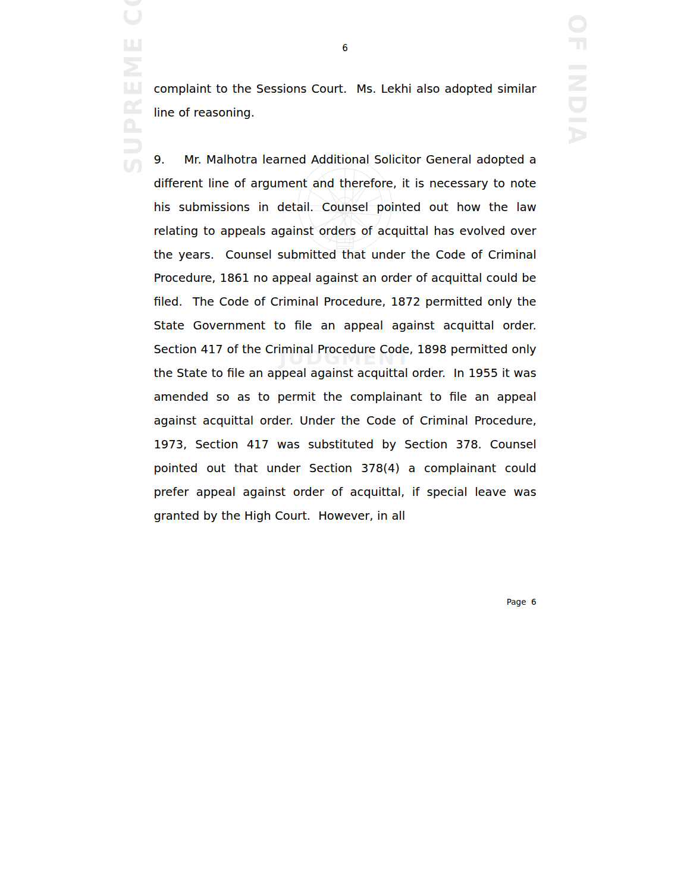SUPREME COURT
OF INDIA
JUDGMENT
6
complaint to the Sessions Court. Ms. Lekhi also adopted similar line of reasoning.
9. Mr. Malhotra learned Additional Solicitor General adopted a different line of argument and therefore, it is necessary to note his submissions in detail. Counsel pointed out how the law relating to appeals against orders of acquittal has evolved over the years. Counsel submitted that under the Code of Criminal Procedure, 1861 no appeal against an order of acquittal could be filed. The Code of Criminal Procedure, 1872 permitted only the State Government to file an appeal against acquittal order. Section 417 of the Criminal Procedure Code, 1898 permitted only the State to file an appeal against acquittal order. In 1955 it was amended so as to permit the complainant to file an appeal against acquittal order. Under the Code of Criminal Procedure, 1973, Section 417 was substituted by Section 378. Counsel pointed out that under Section 378(4) a complainant could prefer appeal against order of acquittal, if special leave was granted by the High Court. However, in all
Page 6